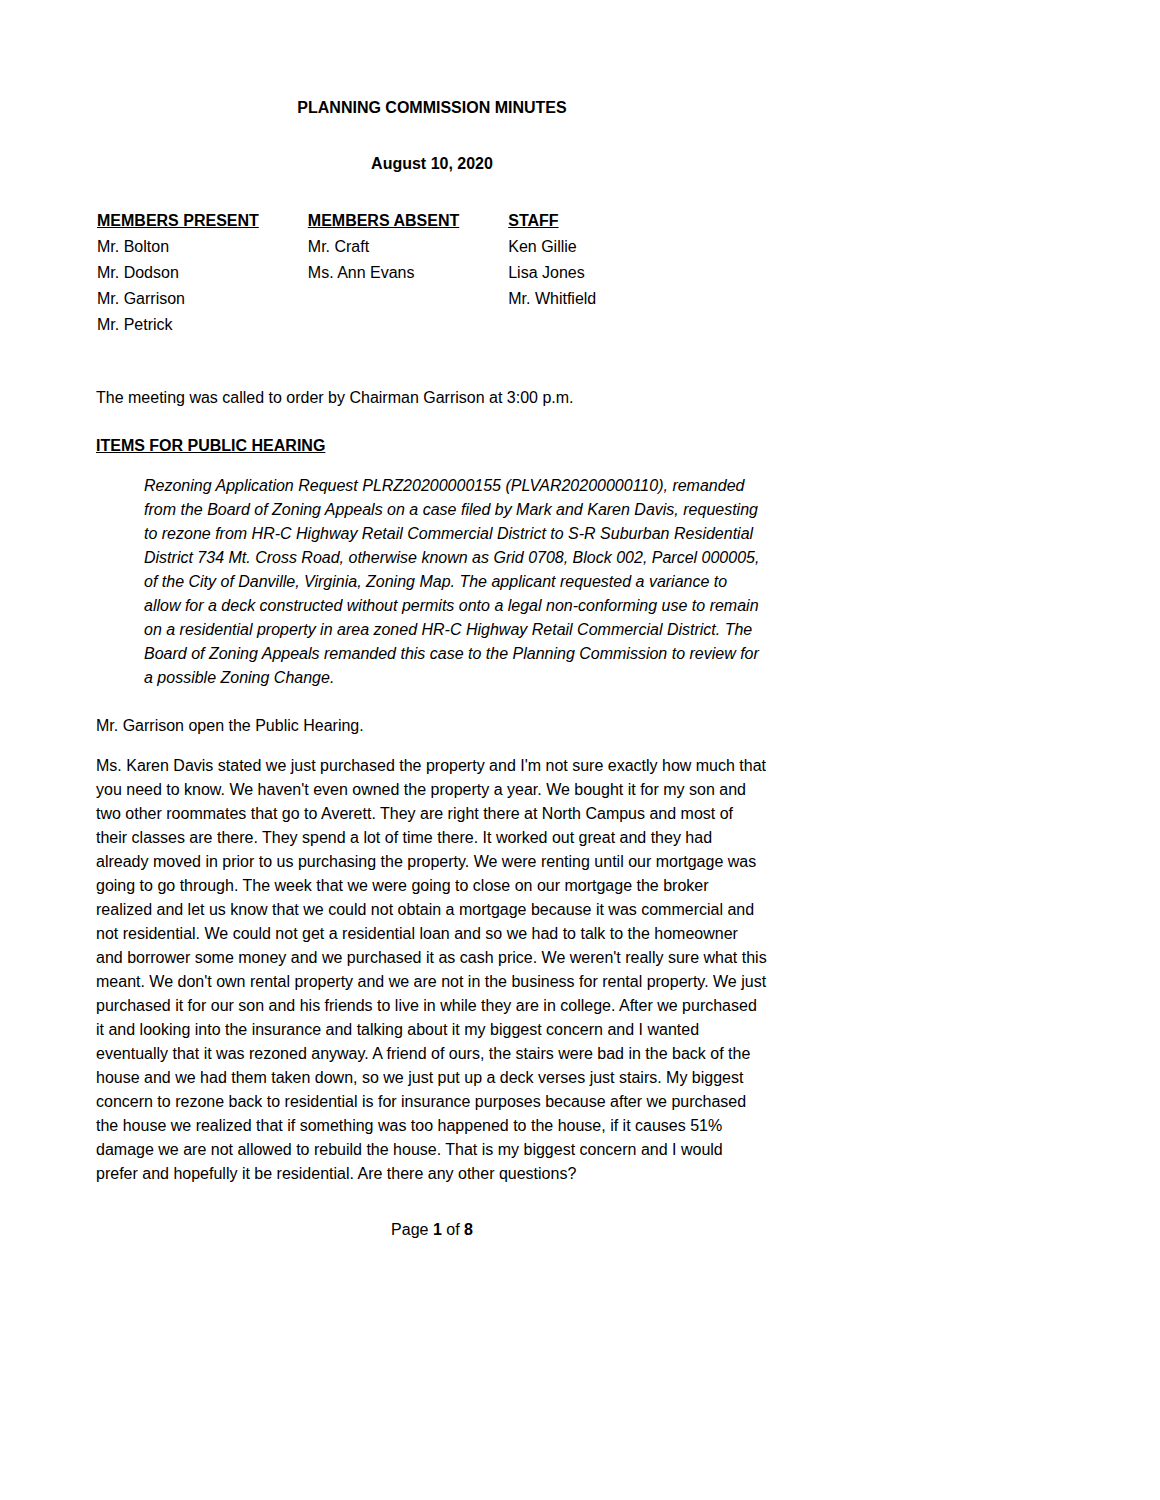PLANNING COMMISSION MINUTES
August 10, 2020
| MEMBERS PRESENT | MEMBERS ABSENT | STAFF |
| --- | --- | --- |
| Mr. Bolton | Mr. Craft | Ken Gillie |
| Mr. Dodson | Ms. Ann Evans | Lisa Jones |
| Mr. Garrison | | Mr. Whitfield |
| Mr. Petrick | | |
The meeting was called to order by Chairman Garrison at 3:00 p.m.
ITEMS FOR PUBLIC HEARING
Rezoning Application Request PLRZ20200000155 (PLVAR20200000110), remanded from the Board of Zoning Appeals on a case filed by Mark and Karen Davis, requesting to rezone from HR-C Highway Retail Commercial District to S-R Suburban Residential District 734 Mt. Cross Road, otherwise known as Grid 0708, Block 002, Parcel 000005, of the City of Danville, Virginia, Zoning Map. The applicant requested a variance to allow for a deck constructed without permits onto a legal non-conforming use to remain on a residential property in area zoned HR-C Highway Retail Commercial District. The Board of Zoning Appeals remanded this case to the Planning Commission to review for a possible Zoning Change.
Mr. Garrison open the Public Hearing.
Ms. Karen Davis stated we just purchased the property and I'm not sure exactly how much that you need to know. We haven't even owned the property a year. We bought it for my son and two other roommates that go to Averett. They are right there at North Campus and most of their classes are there. They spend a lot of time there. It worked out great and they had already moved in prior to us purchasing the property. We were renting until our mortgage was going to go through. The week that we were going to close on our mortgage the broker realized and let us know that we could not obtain a mortgage because it was commercial and not residential. We could not get a residential loan and so we had to talk to the homeowner and borrower some money and we purchased it as cash price. We weren't really sure what this meant. We don't own rental property and we are not in the business for rental property. We just purchased it for our son and his friends to live in while they are in college. After we purchased it and looking into the insurance and talking about it my biggest concern and I wanted eventually that it was rezoned anyway. A friend of ours, the stairs were bad in the back of the house and we had them taken down, so we just put up a deck verses just stairs. My biggest concern to rezone back to residential is for insurance purposes because after we purchased the house we realized that if something was too happened to the house, if it causes 51% damage we are not allowed to rebuild the house. That is my biggest concern and I would prefer and hopefully it be residential. Are there any other questions?
Page 1 of 8